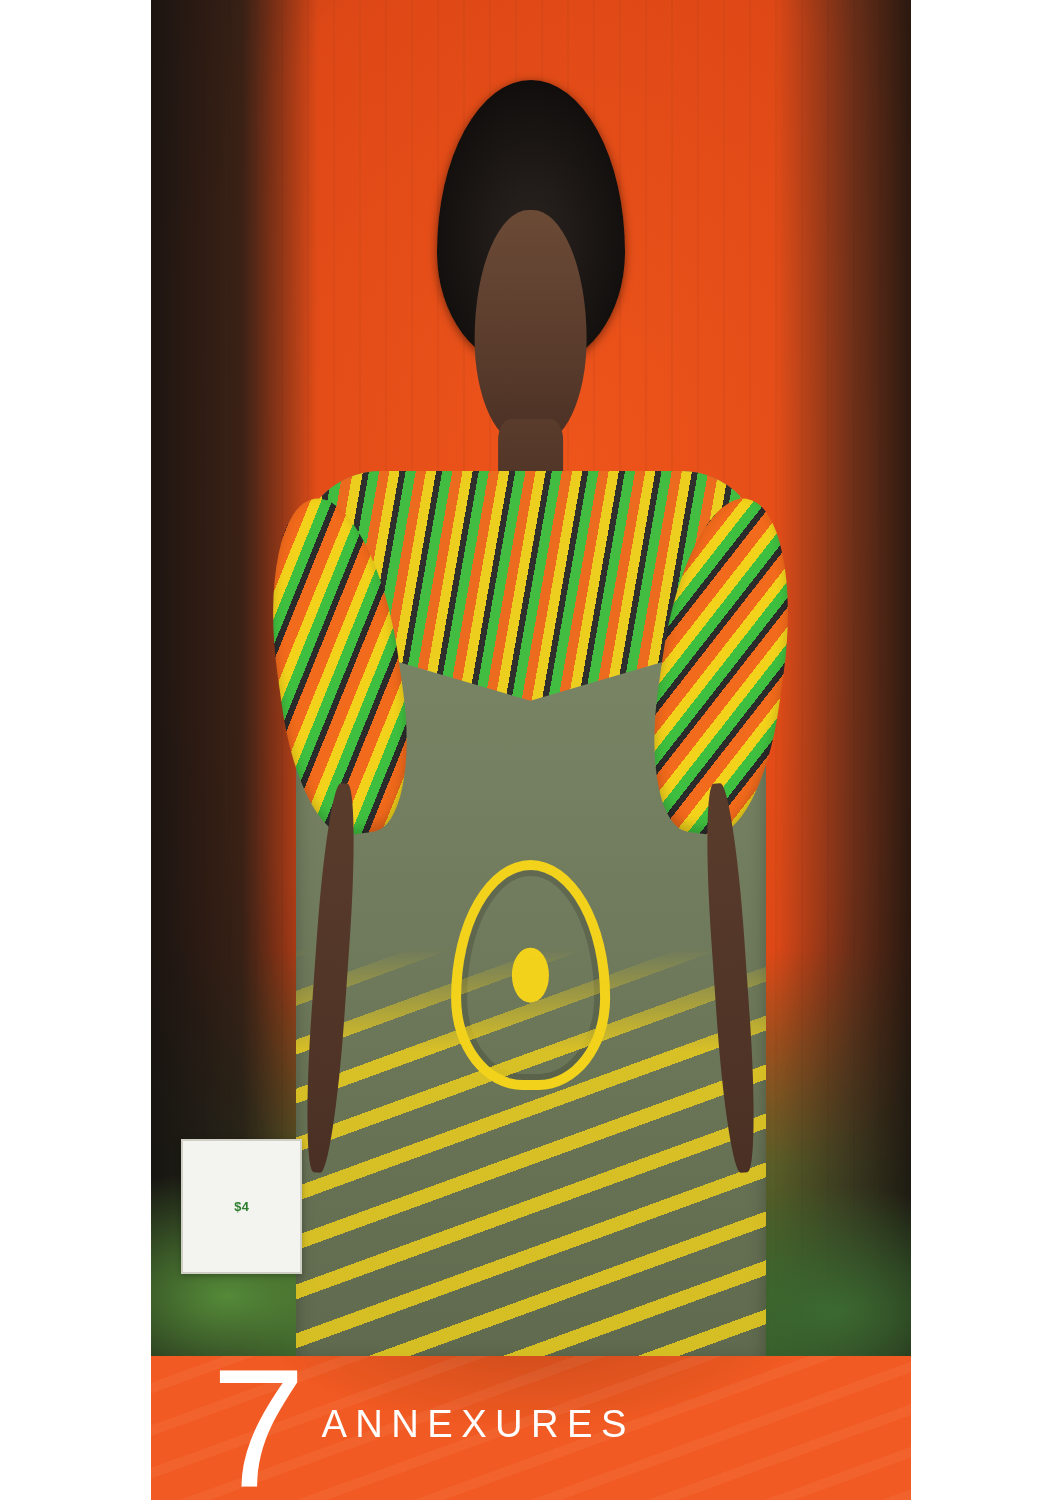$4
7
Annexures